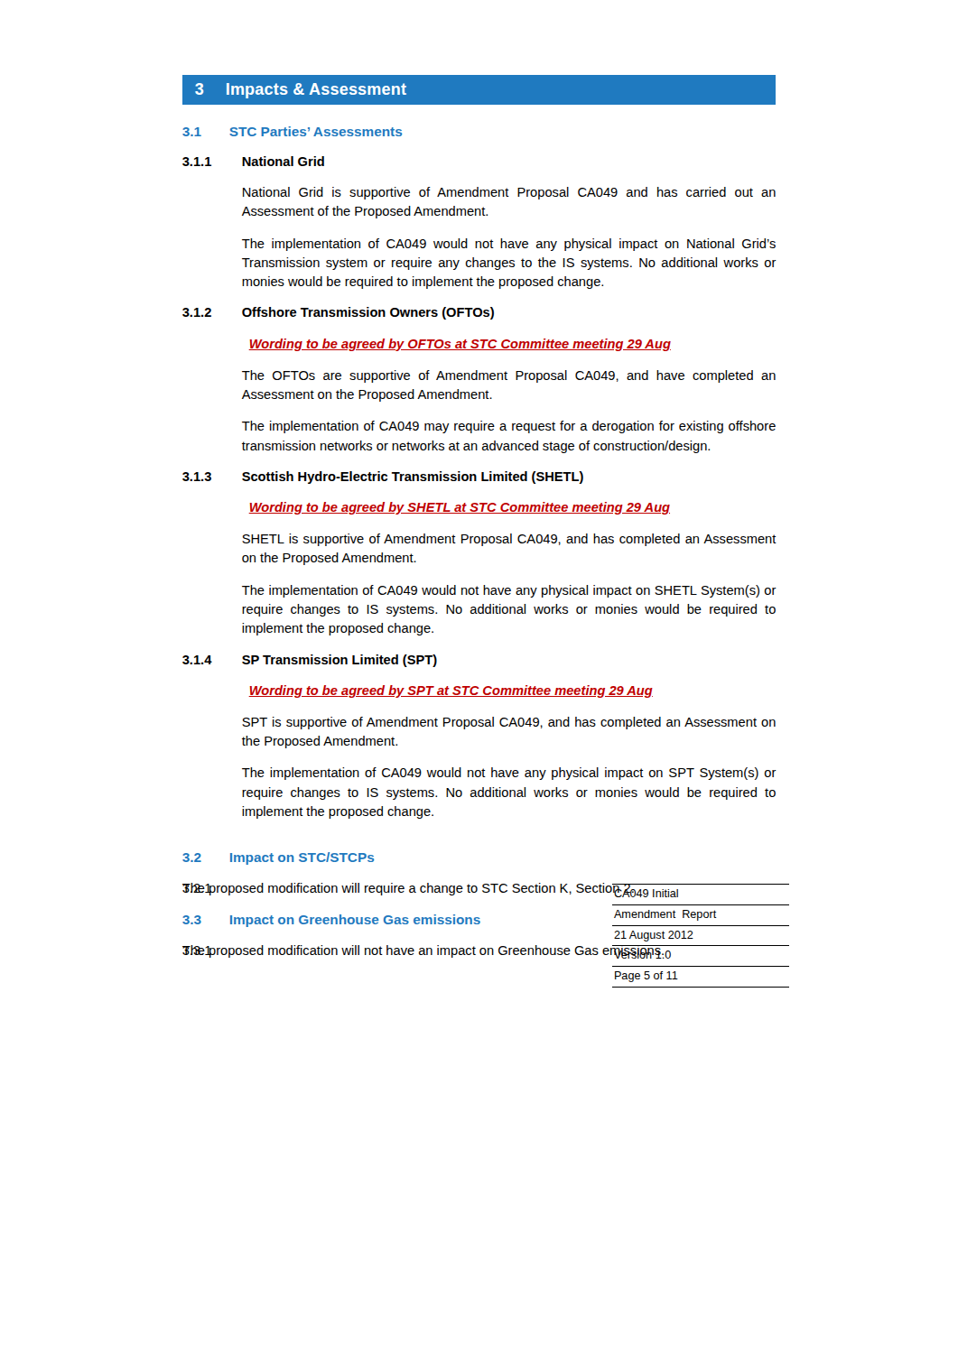3 Impacts & Assessment
3.1 STC Parties’ Assessments
3.1.1 National Grid
National Grid is supportive of Amendment Proposal CA049 and has carried out an Assessment of the Proposed Amendment.
The implementation of CA049 would not have any physical impact on National Grid’s Transmission system or require any changes to the IS systems. No additional works or monies would be required to implement the proposed change.
3.1.2 Offshore Transmission Owners (OFTOs)
Wording to be agreed by OFTOs at STC Committee meeting 29 Aug
The OFTOs are supportive of Amendment Proposal CA049, and have completed an Assessment on the Proposed Amendment.
The implementation of CA049 may require a request for a derogation for existing offshore transmission networks or networks at an advanced stage of construction/design.
3.1.3 Scottish Hydro-Electric Transmission Limited (SHETL)
Wording to be agreed by SHETL at STC Committee meeting 29 Aug
SHETL is supportive of Amendment Proposal CA049, and has completed an Assessment on the Proposed Amendment.
The implementation of CA049 would not have any physical impact on SHETL System(s) or require changes to IS systems. No additional works or monies would be required to implement the proposed change.
3.1.4 SP Transmission Limited (SPT)
Wording to be agreed by SPT at STC Committee meeting 29 Aug
SPT is supportive of Amendment Proposal CA049, and has completed an Assessment on the Proposed Amendment.
The implementation of CA049 would not have any physical impact on SPT System(s) or require changes to IS systems. No additional works or monies would be required to implement the proposed change.
3.2 Impact on STC/STCPs
3.2.1 The proposed modification will require a change to STC Section K, Section 2.
3.3 Impact on Greenhouse Gas emissions
3.3.1 The proposed modification will not have an impact on Greenhouse Gas emissions.
CA049 Initial
Amendment Report
21 August 2012
Version 1.0
Page 5 of 11